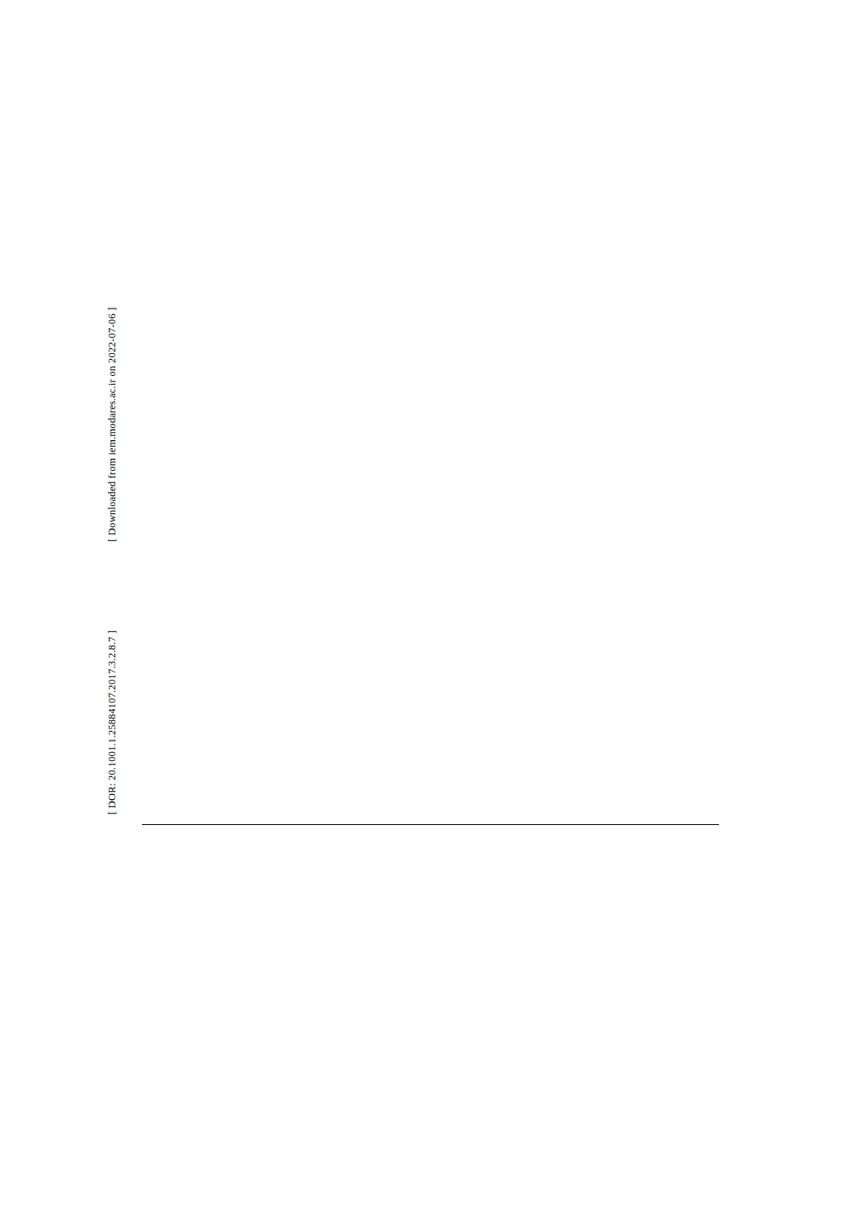[ DOR: 20.1001.1.25884107.2017.3.2.8.7 ] [ Downloaded from iem.modares.ac.ir on 2022-07-06 ]